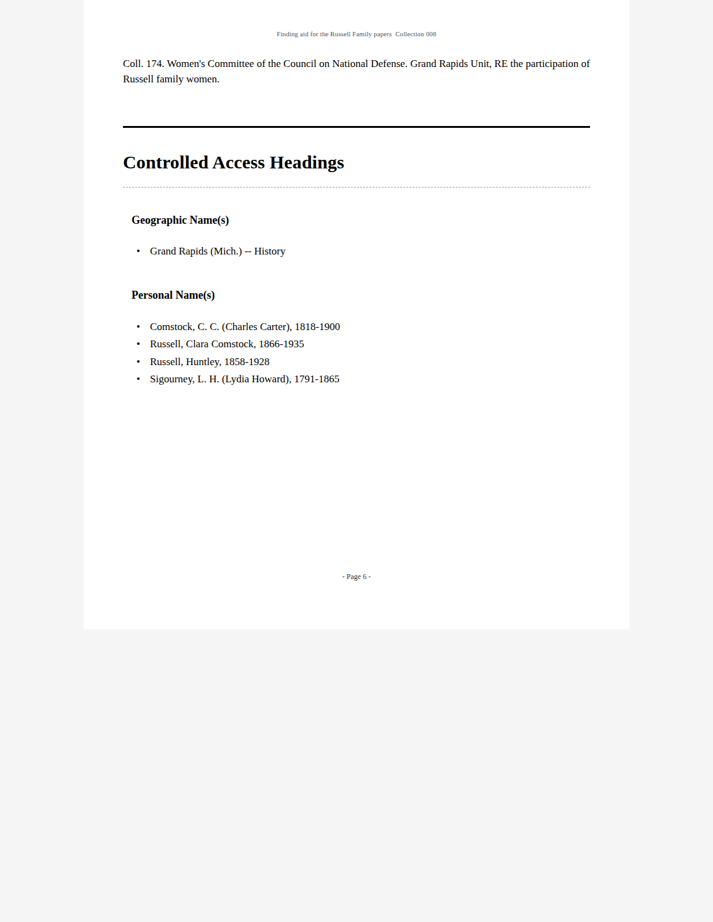Finding aid for the Russell Family papers Collection 008
Coll. 174. Women's Committee of the Council on National Defense. Grand Rapids Unit, RE the participation of Russell family women.
Controlled Access Headings
Geographic Name(s)
Grand Rapids (Mich.) -- History
Personal Name(s)
Comstock, C. C. (Charles Carter), 1818-1900
Russell, Clara Comstock, 1866-1935
Russell, Huntley, 1858-1928
Sigourney, L. H. (Lydia Howard), 1791-1865
- Page 6 -